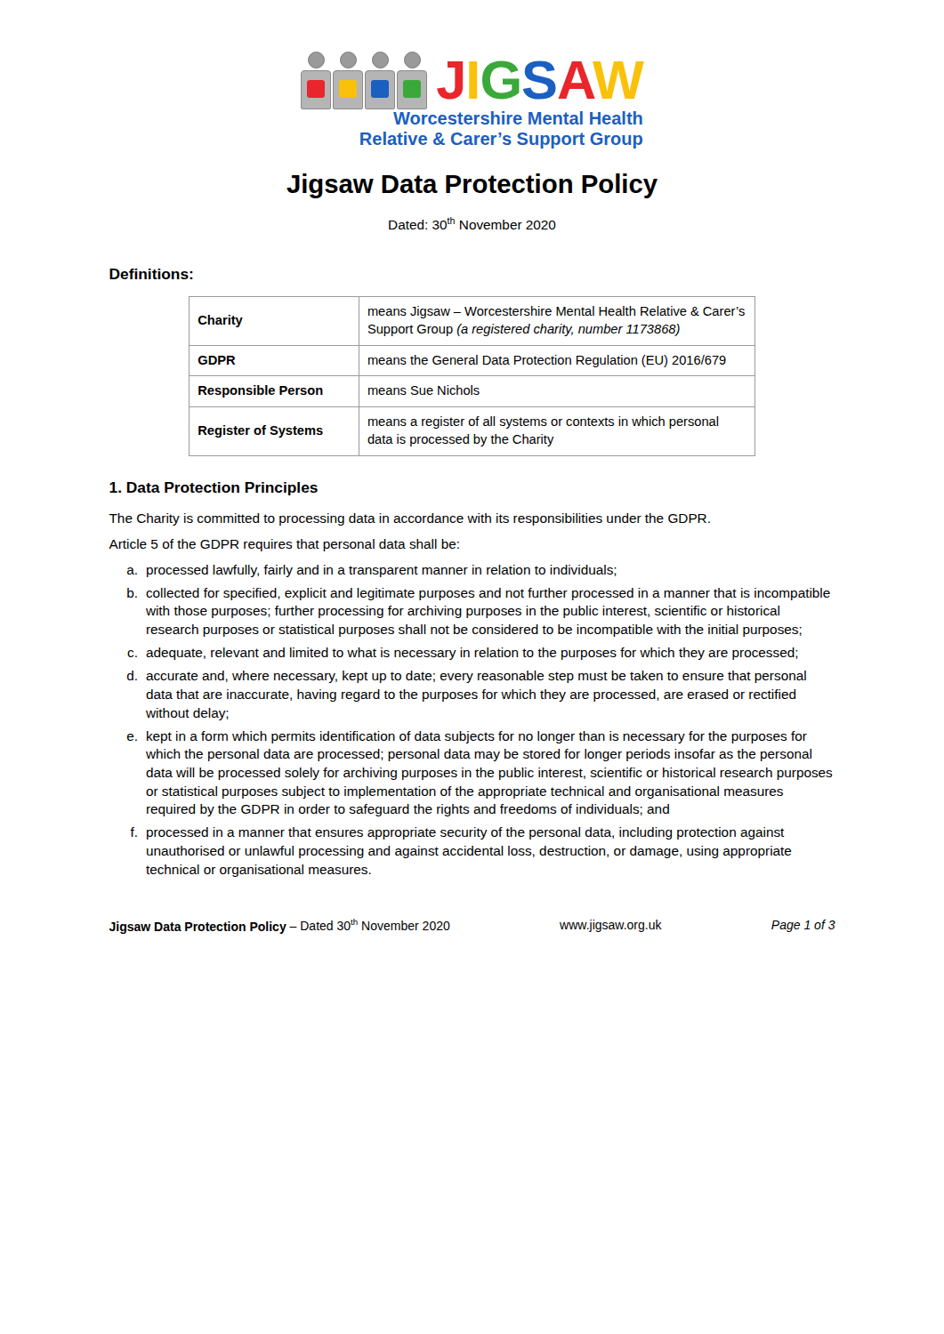JIGSAW
Worcestershire Mental Health
Relative & Carer’s Support Group
Jigsaw Data Protection Policy
Dated: 30th November 2020
Definitions:
| Charity | means Jigsaw – Worcestershire Mental Health Relative & Carer’s Support Group (a registered charity, number 1173868) |
| GDPR | means the General Data Protection Regulation (EU) 2016/679 |
| Responsible Person | means Sue Nichols |
| Register of Systems | means a register of all systems or contexts in which personal data is processed by the Charity |
1. Data Protection Principles
The Charity is committed to processing data in accordance with its responsibilities under the GDPR.
Article 5 of the GDPR requires that personal data shall be:
processed lawfully, fairly and in a transparent manner in relation to individuals;
collected for specified, explicit and legitimate purposes and not further processed in a manner that is incompatible with those purposes; further processing for archiving purposes in the public interest, scientific or historical research purposes or statistical purposes shall not be considered to be incompatible with the initial purposes;
adequate, relevant and limited to what is necessary in relation to the purposes for which they are processed;
accurate and, where necessary, kept up to date; every reasonable step must be taken to ensure that personal data that are inaccurate, having regard to the purposes for which they are processed, are erased or rectified without delay;
kept in a form which permits identification of data subjects for no longer than is necessary for the purposes for which the personal data are processed; personal data may be stored for longer periods insofar as the personal data will be processed solely for archiving purposes in the public interest, scientific or historical research purposes or statistical purposes subject to implementation of the appropriate technical and organisational measures required by the GDPR in order to safeguard the rights and freedoms of individuals; and
processed in a manner that ensures appropriate security of the personal data, including protection against unauthorised or unlawful processing and against accidental loss, destruction, or damage, using appropriate technical or organisational measures.
Jigsaw Data Protection Policy – Dated 30th November 2020
www.jigsaw.org.uk
Page 1 of 3